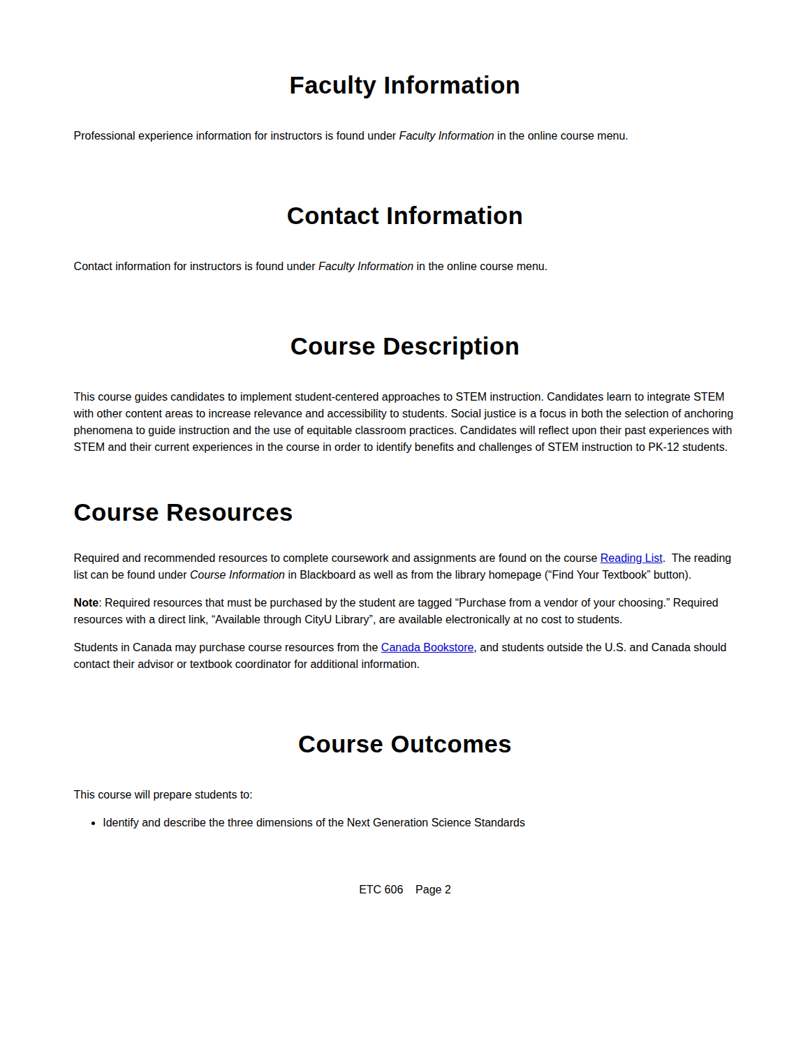Faculty Information
Professional experience information for instructors is found under Faculty Information in the online course menu.
Contact Information
Contact information for instructors is found under Faculty Information in the online course menu.
Course Description
This course guides candidates to implement student-centered approaches to STEM instruction. Candidates learn to integrate STEM with other content areas to increase relevance and accessibility to students. Social justice is a focus in both the selection of anchoring phenomena to guide instruction and the use of equitable classroom practices. Candidates will reflect upon their past experiences with STEM and their current experiences in the course in order to identify benefits and challenges of STEM instruction to PK-12 students.
Course Resources
Required and recommended resources to complete coursework and assignments are found on the course Reading List. The reading list can be found under Course Information in Blackboard as well as from the library homepage (“Find Your Textbook” button).
Note: Required resources that must be purchased by the student are tagged “Purchase from a vendor of your choosing.” Required resources with a direct link, “Available through CityU Library”, are available electronically at no cost to students.
Students in Canada may purchase course resources from the Canada Bookstore, and students outside the U.S. and Canada should contact their advisor or textbook coordinator for additional information.
Course Outcomes
This course will prepare students to:
Identify and describe the three dimensions of the Next Generation Science Standards
ETC 606 Page 2